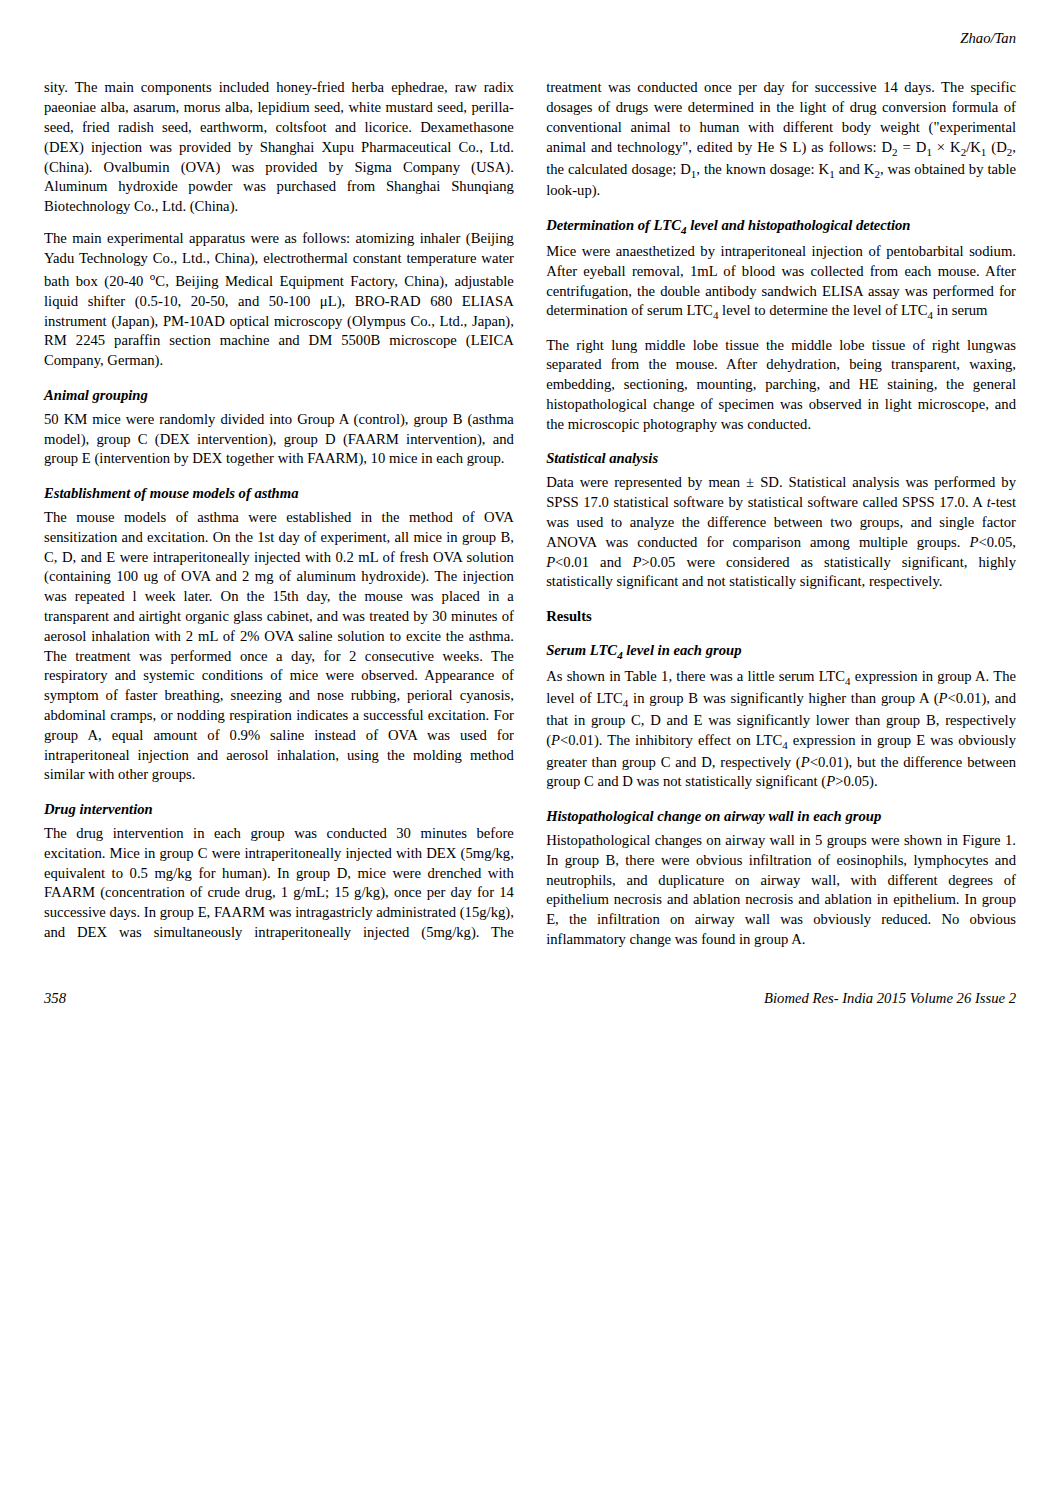Zhao/Tan
sity. The main components included honey-fried herba ephedrae, raw radix paeoniae alba, asarum, morus alba, lepidium seed, white mustard seed, perilla-seed, fried radish seed, earthworm, coltsfoot and licorice. Dexamethasone (DEX) injection was provided by Shanghai Xupu Pharmaceutical Co., Ltd. (China). Ovalbumin (OVA) was provided by Sigma Company (USA). Aluminum hydroxide powder was purchased from Shanghai Shunqiang Biotechnology Co., Ltd. (China).
The main experimental apparatus were as follows: atomizing inhaler (Beijing Yadu Technology Co., Ltd., China), electrothermal constant temperature water bath box (20-40 oC, Beijing Medical Equipment Factory, China), adjustable liquid shifter (0.5-10, 20-50, and 50-100 μL), BRO-RAD 680 ELIASA instrument (Japan), PM-10AD optical microscopy (Olympus Co., Ltd., Japan), RM 2245 paraffin section machine and DM 5500B microscope (LEICA Company, German).
Animal grouping
50 KM mice were randomly divided into Group A (control), group B (asthma model), group C (DEX intervention), group D (FAARM intervention), and group E (intervention by DEX together with FAARM), 10 mice in each group.
Establishment of mouse models of asthma
The mouse models of asthma were established in the method of OVA sensitization and excitation. On the 1st day of experiment, all mice in group B, C, D, and E were intraperitoneally injected with 0.2 mL of fresh OVA solution (containing 100 ug of OVA and 2 mg of aluminum hydroxide). The injection was repeated l week later. On the 15th day, the mouse was placed in a transparent and airtight organic glass cabinet, and was treated by 30 minutes of aerosol inhalation with 2 mL of 2% OVA saline solution to excite the asthma. The treatment was performed once a day, for 2 consecutive weeks. The respiratory and systemic conditions of mice were observed. Appearance of symptom of faster breathing, sneezing and nose rubbing, perioral cyanosis, abdominal cramps, or nodding respiration indicates a successful excitation. For group A, equal amount of 0.9% saline instead of OVA was used for intraperitoneal injection and aerosol inhalation, using the molding method similar with other groups.
Drug intervention
The drug intervention in each group was conducted 30 minutes before excitation. Mice in group C were intraperitoneally injected with DEX (5mg/kg, equivalent to 0.5 mg/kg for human). In group D, mice were drenched with FAARM (concentration of crude drug, 1 g/mL; 15 g/kg), once per day for 14 successive days. In group E, FAARM was intragastricly administrated (15g/kg), and DEX was simultaneously intraperitoneally injected (5mg/kg). The treatment was conducted once per day for successive 14 days. The specific dosages of drugs were determined in the light of drug conversion formula of conventional animal to human with different body weight ("experimental animal and technology", edited by He S L) as follows: D2 = D1 × K2/K1 (D2, the calculated dosage; D1, the known dosage: K1 and K2, was obtained by table look-up).
Determination of LTC4 level and histopathological detection
Mice were anaesthetized by intraperitoneal injection of pentobarbital sodium. After eyeball removal, 1mL of blood was collected from each mouse. After centrifugation, the double antibody sandwich ELISA assay was performed for determination of serum LTC4 level to determine the level of LTC4 in serum
The right lung middle lobe tissue the middle lobe tissue of right lungwas separated from the mouse. After dehydration, being transparent, waxing, embedding, sectioning, mounting, parching, and HE staining, the general histopathological change of specimen was observed in light microscope, and the microscopic photography was conducted.
Statistical analysis
Data were represented by mean ± SD. Statistical analysis was performed by SPSS 17.0 statistical software by statistical software called SPSS 17.0. A t-test was used to analyze the difference between two groups, and single factor ANOVA was conducted for comparison among multiple groups. P<0.05, P<0.01 and P>0.05 were considered as statistically significant, highly statistically significant and not statistically significant, respectively.
Results
Serum LTC4 level in each group
As shown in Table 1, there was a little serum LTC4 expression in group A. The level of LTC4 in group B was significantly higher than group A (P<0.01), and that in group C, D and E was significantly lower than group B, respectively (P<0.01). The inhibitory effect on LTC4 expression in group E was obviously greater than group C and D, respectively (P<0.01), but the difference between group C and D was not statistically significant (P>0.05).
Histopathological change on airway wall in each group
Histopathological changes on airway wall in 5 groups were shown in Figure 1. In group B, there were obvious infiltration of eosinophils, lymphocytes and neutrophils, and duplicature on airway wall, with different degrees of epithelium necrosis and ablation necrosis and ablation in epithelium. In group E, the infiltration on airway wall was obviously reduced. No obvious inflammatory change was found in group A.
358 Biomed Res- India 2015 Volume 26 Issue 2